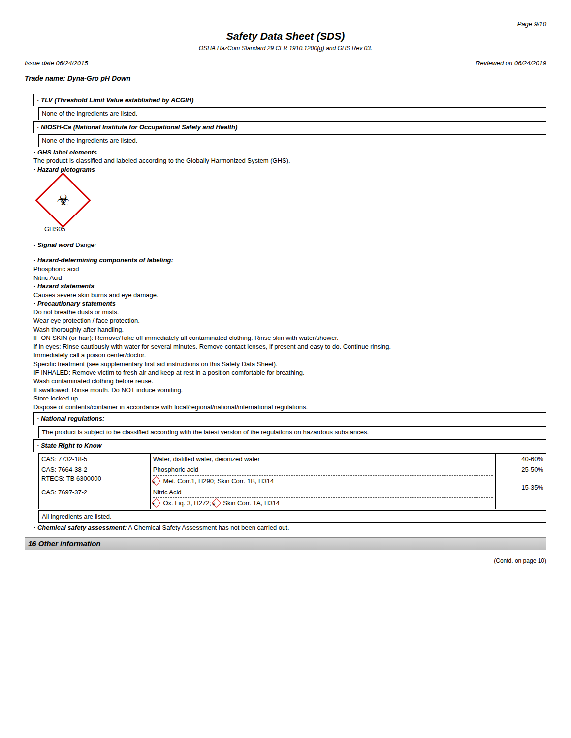Page 9/10
Safety Data Sheet (SDS)
OSHA HazCom Standard 29 CFR 1910.1200(g) and GHS Rev 03.
Issue date 06/24/2015 Reviewed on 06/24/2019
Trade name: Dyna-Gro pH Down
· TLV (Threshold Limit Value established by ACGIH)
None of the ingredients are listed.
· NIOSH-Ca (National Institute for Occupational Safety and Health)
None of the ingredients are listed.
· GHS label elements
The product is classified and labeled according to the Globally Harmonized System (GHS).
· Hazard pictograms
☣
GHS05
· Signal word Danger
· Hazard-determining components of labeling:
Phosphoric acid
Nitric Acid
· Hazard statements
Causes severe skin burns and eye damage.
· Precautionary statements
Do not breathe dusts or mists.
Wear eye protection / face protection.
Wash thoroughly after handling.
IF ON SKIN (or hair): Remove/Take off immediately all contaminated clothing. Rinse skin with water/shower.
If in eyes: Rinse cautiously with water for several minutes. Remove contact lenses, if present and easy to do. Continue rinsing.
Immediately call a poison center/doctor.
Specific treatment (see supplementary first aid instructions on this Safety Data Sheet).
IF INHALED: Remove victim to fresh air and keep at rest in a position comfortable for breathing.
Wash contaminated clothing before reuse.
If swallowed: Rinse mouth. Do NOT induce vomiting.
Store locked up.
Dispose of contents/container in accordance with local/regional/national/international regulations.
· National regulations:
The product is subject to be classified according with the latest version of the regulations on hazardous substances.
· State Right to Know
| CAS: 7732-18-5 | Water, distilled water, deionized water | 40-60% |
| CAS: 7664-38-2 RTECS: TB 6300000 | Phosphoric acid ☣ Met. Corr.1, H290; Skin Corr. 1B, H314 | 25-50% 15-35% |
| CAS: 7697-37-2 | Nitric Acid ● Ox. Liq. 3, H272; ☣ Skin Corr. 1A, H314 |
All ingredients are listed.
· Chemical safety assessment: A Chemical Safety Assessment has not been carried out.
16 Other information
(Contd. on page 10)